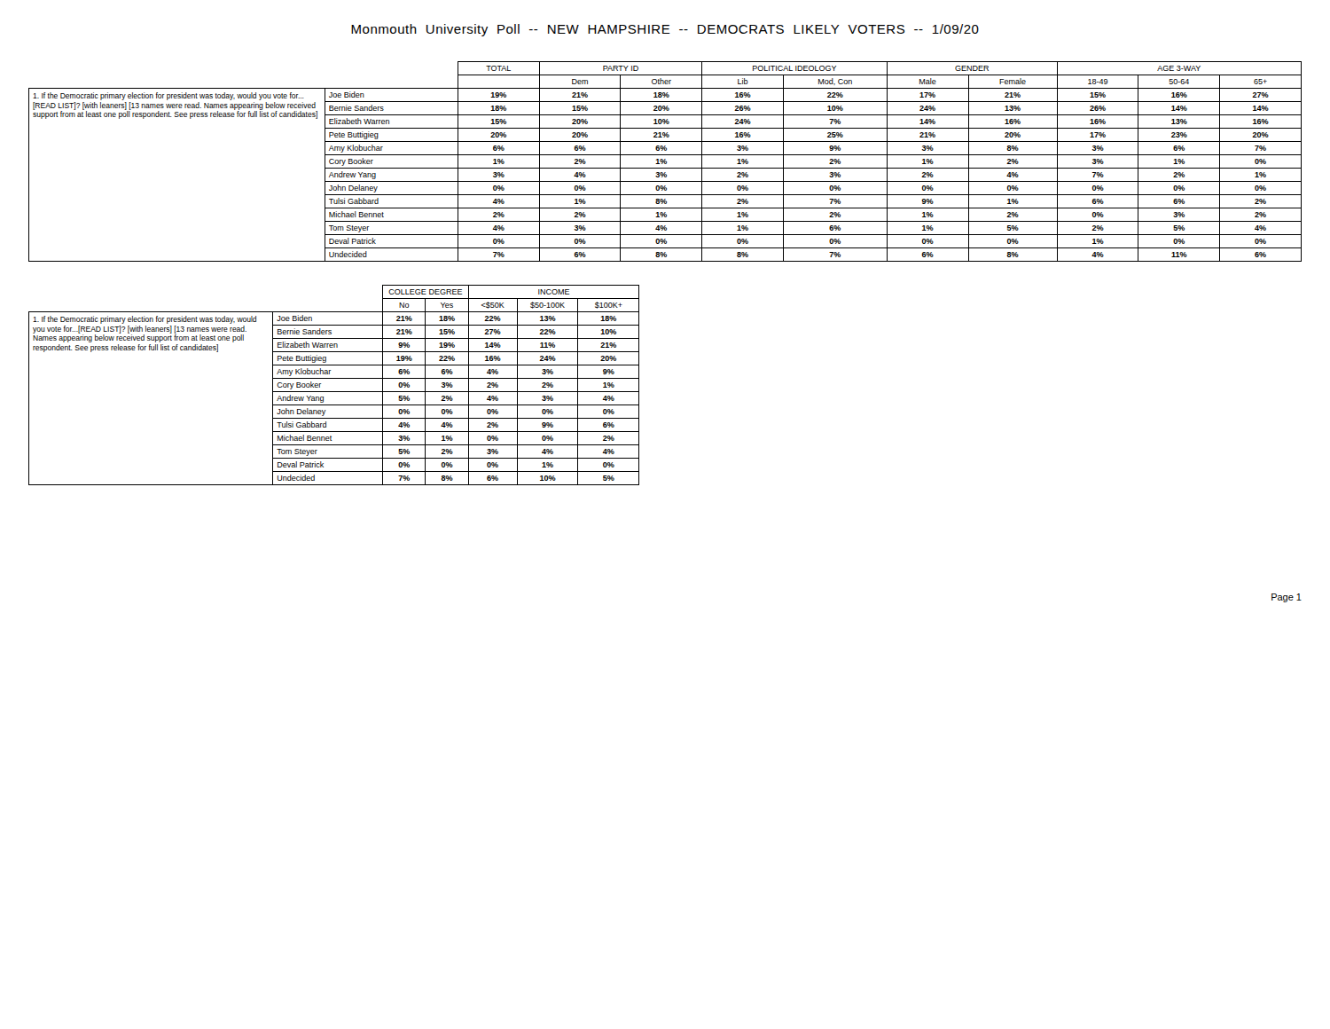Monmouth University Poll -- NEW HAMPSHIRE -- DEMOCRATS LIKELY VOTERS -- 1/09/20
| | | TOTAL | PARTY ID | POLITICAL IDEOLOGY | GENDER | AGE 3-WAY |
| | | | Dem | Other | Lib | Mod, Con | Male | Female | 18-49 | 50-64 | 65+ |
| 1. If the Democratic primary election for president was today, would you vote for...[READ LIST]? [with leaners] [13 names were read. Names appearing below received support from at least one poll respondent. See press release for full list of candidates] | Joe Biden | 19% | 21% | 18% | 16% | 22% | 17% | 21% | 15% | 16% | 27% |
| Bernie Sanders | 18% | 15% | 20% | 26% | 10% | 24% | 13% | 26% | 14% | 14% |
| Elizabeth Warren | 15% | 20% | 10% | 24% | 7% | 14% | 16% | 16% | 13% | 16% |
| Pete Buttigieg | 20% | 20% | 21% | 16% | 25% | 21% | 20% | 17% | 23% | 20% |
| Amy Klobuchar | 6% | 6% | 6% | 3% | 9% | 3% | 8% | 3% | 6% | 7% |
| Cory Booker | 1% | 2% | 1% | 1% | 2% | 1% | 2% | 3% | 1% | 0% |
| Andrew Yang | 3% | 4% | 3% | 2% | 3% | 2% | 4% | 7% | 2% | 1% |
| John Delaney | 0% | 0% | 0% | 0% | 0% | 0% | 0% | 0% | 0% | 0% |
| Tulsi Gabbard | 4% | 1% | 8% | 2% | 7% | 9% | 1% | 6% | 6% | 2% |
| Michael Bennet | 2% | 2% | 1% | 1% | 2% | 1% | 2% | 0% | 3% | 2% |
| Tom Steyer | 4% | 3% | 4% | 1% | 6% | 1% | 5% | 2% | 5% | 4% |
| Deval Patrick | 0% | 0% | 0% | 0% | 0% | 0% | 0% | 1% | 0% | 0% |
| Undecided | 7% | 6% | 8% | 8% | 7% | 6% | 8% | 4% | 11% | 6% |
| | | COLLEGE DEGREE | INCOME |
| | | No | Yes | <$50K | $50-100K | $100K+ |
| 1. If the Democratic primary election for president was today, would you vote for...[READ LIST]? [with leaners] [13 names were read. Names appearing below received support from at least one poll respondent. See press release for full list of candidates] | Joe Biden | 21% | 18% | 22% | 13% | 18% |
| Bernie Sanders | 21% | 15% | 27% | 22% | 10% |
| Elizabeth Warren | 9% | 19% | 14% | 11% | 21% |
| Pete Buttigieg | 19% | 22% | 16% | 24% | 20% |
| Amy Klobuchar | 6% | 6% | 4% | 3% | 9% |
| Cory Booker | 0% | 3% | 2% | 2% | 1% |
| Andrew Yang | 5% | 2% | 4% | 3% | 4% |
| John Delaney | 0% | 0% | 0% | 0% | 0% |
| Tulsi Gabbard | 4% | 4% | 2% | 9% | 6% |
| Michael Bennet | 3% | 1% | 0% | 0% | 2% |
| Tom Steyer | 5% | 2% | 3% | 4% | 4% |
| Deval Patrick | 0% | 0% | 0% | 1% | 0% |
| Undecided | 7% | 8% | 6% | 10% | 5% |
Page 1